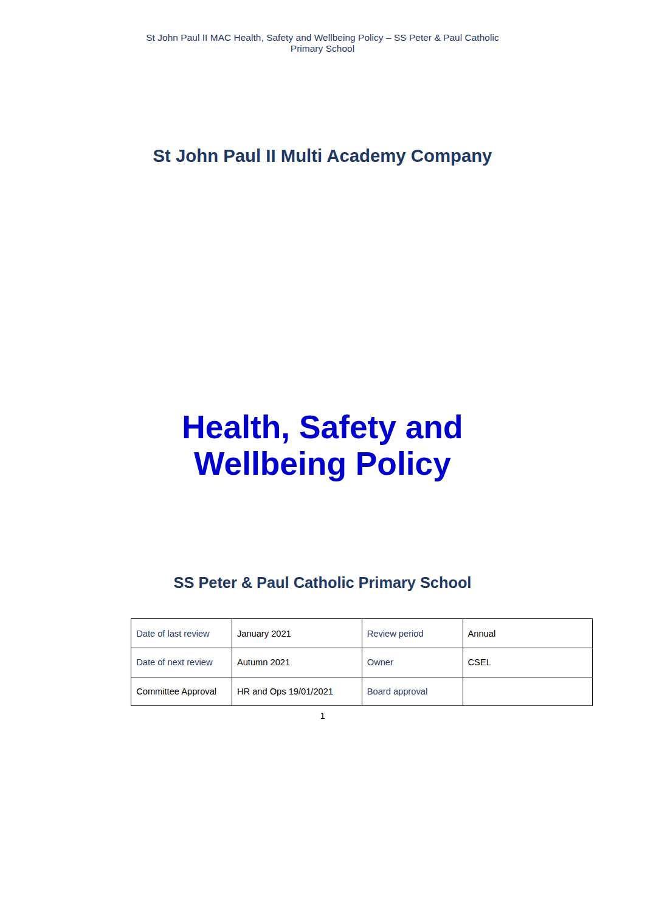St John Paul II MAC Health, Safety and Wellbeing Policy – SS Peter & Paul Catholic Primary School
St John Paul II Multi Academy Company
Health, Safety and Wellbeing Policy
SS Peter & Paul Catholic Primary School
| Date of last review | January 2021 | Review period | Annual |
| Date of next review | Autumn 2021 | Owner | CSEL |
| Committee Approval | HR and Ops 19/01/2021 | Board approval | |
1